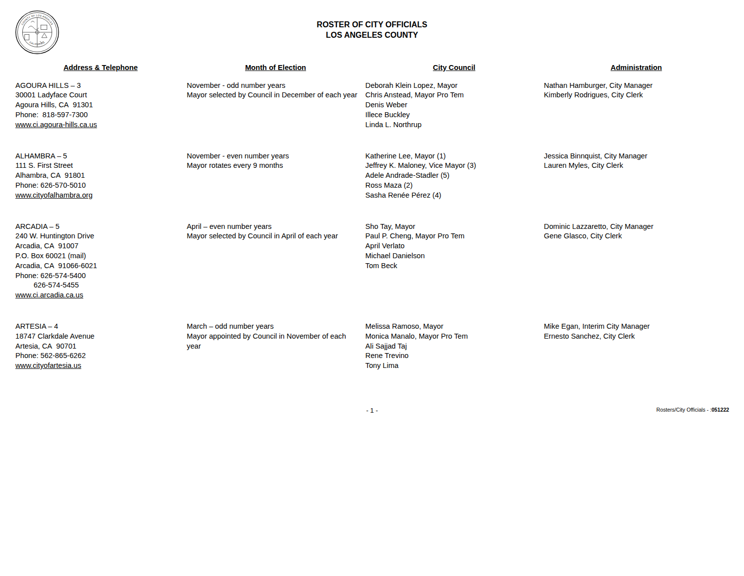COUNTY OF LOS ANGELES CALIFORNIA
ROSTER OF CITY OFFICIALS
LOS ANGELES COUNTY
| Address & Telephone | Month of Election | City Council | Administration |
| --- | --- | --- | --- |
| AGOURA HILLS – 3 30001 Ladyface Court Agoura Hills, CA 91301 Phone: 818-597-7300 www.ci.agoura-hills.ca.us | November - odd number years Mayor selected by Council in December of each year | Deborah Klein Lopez, Mayor Chris Anstead, Mayor Pro Tem Denis Weber Illece Buckley Linda L. Northrup | Nathan Hamburger, City Manager Kimberly Rodrigues, City Clerk |
| ALHAMBRA – 5 111 S. First Street Alhambra, CA 91801 Phone: 626-570-5010 www.cityofalhambra.org | November - even number years Mayor rotates every 9 months | Katherine Lee, Mayor (1) Jeffrey K. Maloney, Vice Mayor (3) Adele Andrade-Stadler (5) Ross Maza (2) Sasha Renée Pérez (4) | Jessica Binnquist, City Manager Lauren Myles, City Clerk |
| ARCADIA – 5 240 W. Huntington Drive Arcadia, CA 91007 P.O. Box 60021 (mail) Arcadia, CA 91066-6021 Phone: 626-574-5400 626-574-5455 www.ci.arcadia.ca.us | April – even number years Mayor selected by Council in April of each year | Sho Tay, Mayor Paul P. Cheng, Mayor Pro Tem April Verlato Michael Danielson Tom Beck | Dominic Lazzaretto, City Manager Gene Glasco, City Clerk |
| ARTESIA – 4 18747 Clarkdale Avenue Artesia, CA 90701 Phone: 562-865-6262 www.cityofartesia.us | March – odd number years Mayor appointed by Council in November of each year | Melissa Ramoso, Mayor Monica Manalo, Mayor Pro Tem Ali Sajjad Taj Rene Trevino Tony Lima | Mike Egan, Interim City Manager Ernesto Sanchez, City Clerk |
- 1 -
Rosters/City Officials - :051222